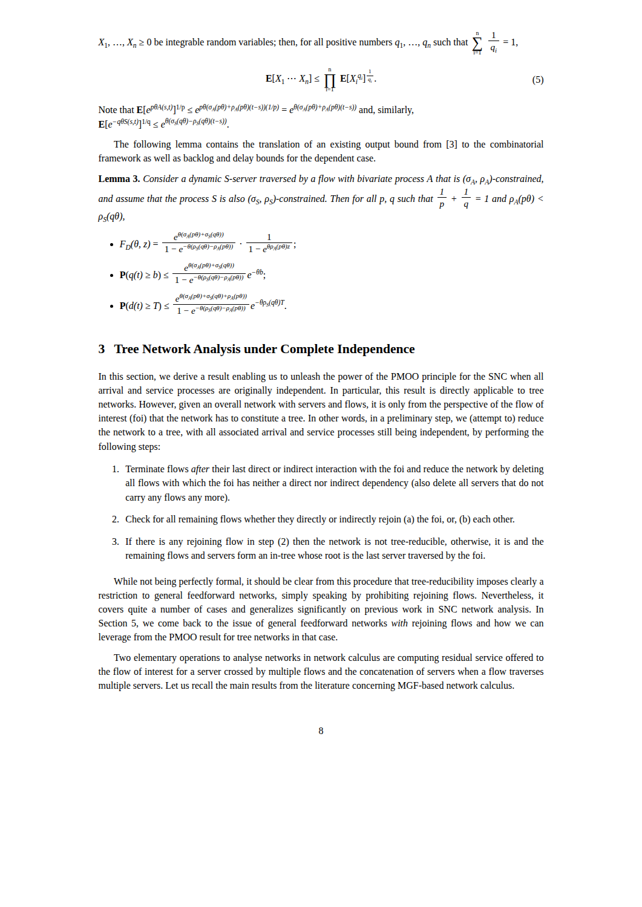X1, …, Xn ≥ 0 be integrable random variables; then, for all positive numbers q1, …, qn such that n∑i=1 1 qi = 1,
E[X1 ⋯ Xn] ≤ n∏i=1 E[Xiqi]1 qi.
(5)
Note that E[epθA(s,t)]1/p ≤ epθ(σA(pθ)+ρA(pθ)(t−s))(1/p) = eθ(σA(pθ)+ρA(pθ)(t−s)) and, similarly,
E[e−qθS(s,t)]1/q ≤ eθ(σS(qθ)−ρS(qθ)(t−s)).
The following lemma contains the translation of an existing output bound from [3] to the combinatorial framework as well as backlog and delay bounds for the dependent case.
Lemma 3. Consider a dynamic S-server traversed by a flow with bivariate process A that is (σA, ρA)-constrained, and assume that the process S is also (σS, ρS)-constrained. Then for all p, q such that 1 p + 1 q = 1 and ρA(pθ) < ρS(qθ),
FD(θ, z) = eθ(σA(pθ)+σS(qθ)) 1 − e−θ(ρS(qθ)−ρA(pθ)) · 11 − eθρA(pθ)z;
P(q(t) ≥ b) ≤ eθ(σA(pθ)+σS(qθ)) 1 − e−θ(ρS(qθ)−ρA(pθ)) e−θb;
P(d(t) ≥ T) ≤ eθ(σA(pθ)+σS(qθ)+ρA(pθ)) 1 − e−θ(ρS(qθ)−ρA(pθ)) e−θρS(qθ)T.
3 Tree Network Analysis under Complete Independence
In this section, we derive a result enabling us to unleash the power of the PMOO principle for the SNC when all arrival and service processes are originally independent. In particular, this result is directly applicable to tree networks. However, given an overall network with servers and flows, it is only from the perspective of the flow of interest (foi) that the network has to constitute a tree. In other words, in a preliminary step, we (attempt to) reduce the network to a tree, with all associated arrival and service processes still being independent, by performing the following steps:
Terminate flows after their last direct or indirect interaction with the foi and reduce the network by deleting all flows with which the foi has neither a direct nor indirect dependency (also delete all servers that do not carry any flows any more).
Check for all remaining flows whether they directly or indirectly rejoin (a) the foi, or, (b) each other.
If there is any rejoining flow in step (2) then the network is not tree-reducible, otherwise, it is and the remaining flows and servers form an in-tree whose root is the last server traversed by the foi.
While not being perfectly formal, it should be clear from this procedure that tree-reducibility imposes clearly a restriction to general feedforward networks, simply speaking by prohibiting rejoining flows. Nevertheless, it covers quite a number of cases and generalizes significantly on previous work in SNC network analysis. In Section 5, we come back to the issue of general feedforward networks with rejoining flows and how we can leverage from the PMOO result for tree networks in that case.
Two elementary operations to analyse networks in network calculus are computing residual service offered to the flow of interest for a server crossed by multiple flows and the concatenation of servers when a flow traverses multiple servers. Let us recall the main results from the literature concerning MGF-based network calculus.
8